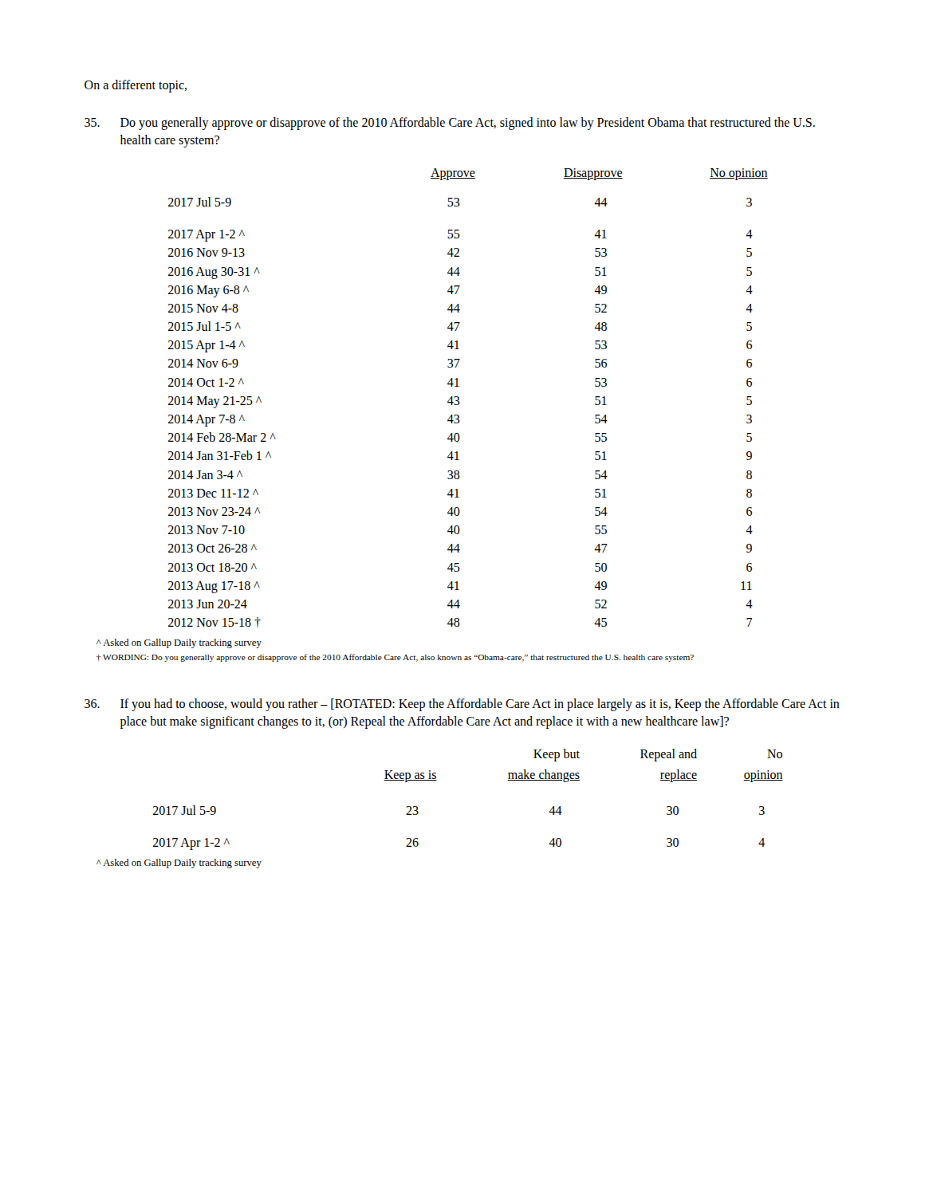On a different topic,
35.
Do you generally approve or disapprove of the 2010 Affordable Care Act, signed into law by President Obama that restructured the U.S. health care system?
| | Approve | Disapprove | No opinion |
| --- | --- | --- | --- |
| 2017 Jul 5-9 | 53 | 44 | 3 |
| 2017 Apr 1-2 ^ | 55 | 41 | 4 |
| 2016 Nov 9-13 | 42 | 53 | 5 |
| 2016 Aug 30-31 ^ | 44 | 51 | 5 |
| 2016 May 6-8 ^ | 47 | 49 | 4 |
| 2015 Nov 4-8 | 44 | 52 | 4 |
| 2015 Jul 1-5 ^ | 47 | 48 | 5 |
| 2015 Apr 1-4 ^ | 41 | 53 | 6 |
| 2014 Nov 6-9 | 37 | 56 | 6 |
| 2014 Oct 1-2 ^ | 41 | 53 | 6 |
| 2014 May 21-25 ^ | 43 | 51 | 5 |
| 2014 Apr 7-8 ^ | 43 | 54 | 3 |
| 2014 Feb 28-Mar 2 ^ | 40 | 55 | 5 |
| 2014 Jan 31-Feb 1 ^ | 41 | 51 | 9 |
| 2014 Jan 3-4 ^ | 38 | 54 | 8 |
| 2013 Dec 11-12 ^ | 41 | 51 | 8 |
| 2013 Nov 23-24 ^ | 40 | 54 | 6 |
| 2013 Nov 7-10 | 40 | 55 | 4 |
| 2013 Oct 26-28 ^ | 44 | 47 | 9 |
| 2013 Oct 18-20 ^ | 45 | 50 | 6 |
| 2013 Aug 17-18 ^ | 41 | 49 | 11 |
| 2013 Jun 20-24 | 44 | 52 | 4 |
| 2012 Nov 15-18 † | 48 | 45 | 7 |
^ Asked on Gallup Daily tracking survey
† WORDING: Do you generally approve or disapprove of the 2010 Affordable Care Act, also known as “Obama-care,” that restructured the U.S. health care system?
36.
If you had to choose, would you rather – [ROTATED: Keep the Affordable Care Act in place largely as it is, Keep the Affordable Care Act in place but make significant changes to it, (or) Repeal the Affordable Care Act and replace it with a new healthcare law]?
| | | Keep but | Repeal and | No |
| | Keep as is | make changes | replace | opinion |
| 2017 Jul 5-9 | 23 | 44 | 30 | 3 |
| 2017 Apr 1-2 ^ | 26 | 40 | 30 | 4 |
^ Asked on Gallup Daily tracking survey